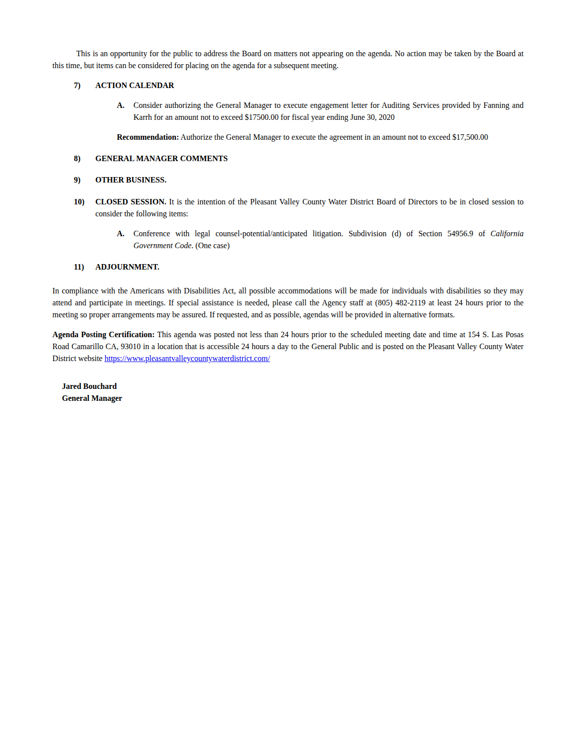This is an opportunity for the public to address the Board on matters not appearing on the agenda. No action may be taken by the Board at this time, but items can be considered for placing on the agenda for a subsequent meeting.
Action Calendar
Consider authorizing the General Manager to execute engagement letter for Auditing Services provided by Fanning and Karrh for an amount not to exceed $17500.00 for fiscal year ending June 30, 2020
Recommendation: Authorize the General Manager to execute the agreement in an amount not to exceed $17,500.00
General Manager Comments
Other Business.
Closed Session. It is the intention of the Pleasant Valley County Water District Board of Directors to be in closed session to consider the following items:
Conference with legal counsel-potential/anticipated litigation. Subdivision (d) of Section 54956.9 of California Government Code. (One case)
Adjournment.
In compliance with the Americans with Disabilities Act, all possible accommodations will be made for individuals with disabilities so they may attend and participate in meetings. If special assistance is needed, please call the Agency staff at (805) 482-2119 at least 24 hours prior to the meeting so proper arrangements may be assured. If requested, and as possible, agendas will be provided in alternative formats.
Agenda Posting Certification: This agenda was posted not less than 24 hours prior to the scheduled meeting date and time at 154 S. Las Posas Road Camarillo CA, 93010 in a location that is accessible 24 hours a day to the General Public and is posted on the Pleasant Valley County Water District website https://www.pleasantvalleycountywaterdistrict.com/
Jared Bouchard General Manager